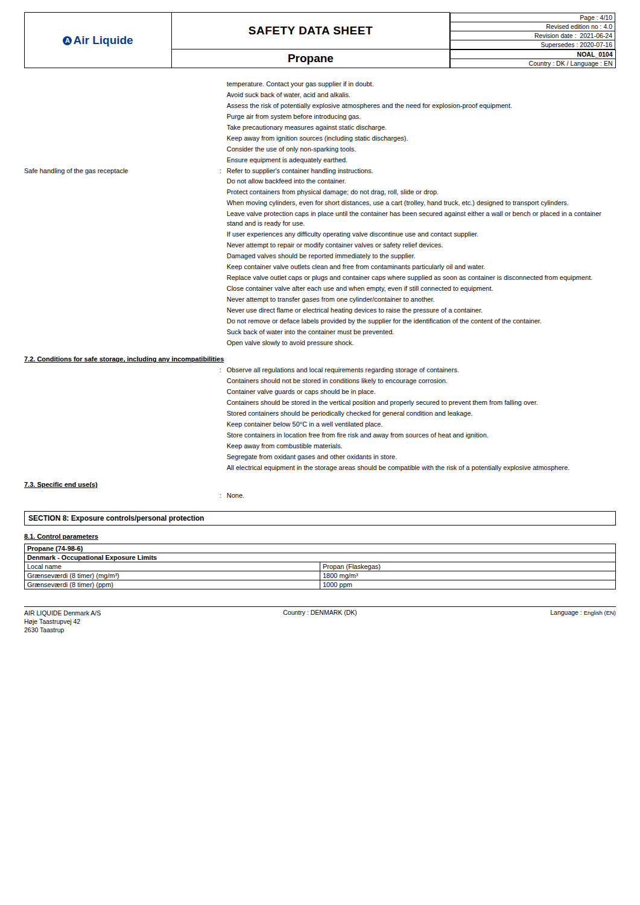| A Air Liquide | SAFETY DATA SHEET | / Page : 4/10 / / Revised edition no : 4.0 / / Revision date : 2021-06-24 / / Supersedes : 2020-07-16 / |
| Propane | / NOAL_0104 / / Country : DK / Language : EN / |
| | | temperature. Contact your gas supplier if in doubt. |
| | | Avoid suck back of water, acid and alkalis. |
| | | Assess the risk of potentially explosive atmospheres and the need for explosion-proof equipment. |
| | | Purge air from system before introducing gas. |
| | | Take precautionary measures against static discharge. |
| | | Keep away from ignition sources (including static discharges). |
| | | Consider the use of only non-sparking tools. |
| | | Ensure equipment is adequately earthed. |
| Safe handling of the gas receptacle | : | Refer to supplier's container handling instructions. |
| | | Do not allow backfeed into the container. |
| | | Protect containers from physical damage; do not drag, roll, slide or drop. |
| | | When moving cylinders, even for short distances, use a cart (trolley, hand truck, etc.) designed to transport cylinders. |
| | | Leave valve protection caps in place until the container has been secured against either a wall or bench or placed in a container stand and is ready for use. |
| | | If user experiences any difficulty operating valve discontinue use and contact supplier. |
| | | Never attempt to repair or modify container valves or safety relief devices. |
| | | Damaged valves should be reported immediately to the supplier. |
| | | Keep container valve outlets clean and free from contaminants particularly oil and water. |
| | | Replace valve outlet caps or plugs and container caps where supplied as soon as container is disconnected from equipment. |
| | | Close container valve after each use and when empty, even if still connected to equipment. |
| | | Never attempt to transfer gases from one cylinder/container to another. |
| | | Never use direct flame or electrical heating devices to raise the pressure of a container. |
| | | Do not remove or deface labels provided by the supplier for the identification of the content of the container. |
| | | Suck back of water into the container must be prevented. |
| | | Open valve slowly to avoid pressure shock. |
7.2. Conditions for safe storage, including any incompatibilities
| | : | Observe all regulations and local requirements regarding storage of containers. |
| | | Containers should not be stored in conditions likely to encourage corrosion. |
| | | Container valve guards or caps should be in place. |
| | | Containers should be stored in the vertical position and properly secured to prevent them from falling over. |
| | | Stored containers should be periodically checked for general condition and leakage. |
| | | Keep container below 50°C in a well ventilated place. |
| | | Store containers in location free from fire risk and away from sources of heat and ignition. |
| | | Keep away from combustible materials. |
| | | Segregate from oxidant gases and other oxidants in store. |
| | | All electrical equipment in the storage areas should be compatible with the risk of a potentially explosive atmosphere. |
7.3. Specific end use(s)
| | : | None. |
SECTION 8: Exposure controls/personal protection
8.1. Control parameters
| Propane (74-98-6) |
| Denmark - Occupational Exposure Limits |
| Local name | Propan (Flaskegas) |
| Grænseværdi (8 timer) (mg/m³) | 1800 mg/m³ |
| Grænseværdi (8 timer) (ppm) | 1000 ppm |
AIR LIQUIDE Denmark A/S
Høje Taastrupvej 42
2630 Taastrup
Country : DENMARK (DK)
Language : English (EN)